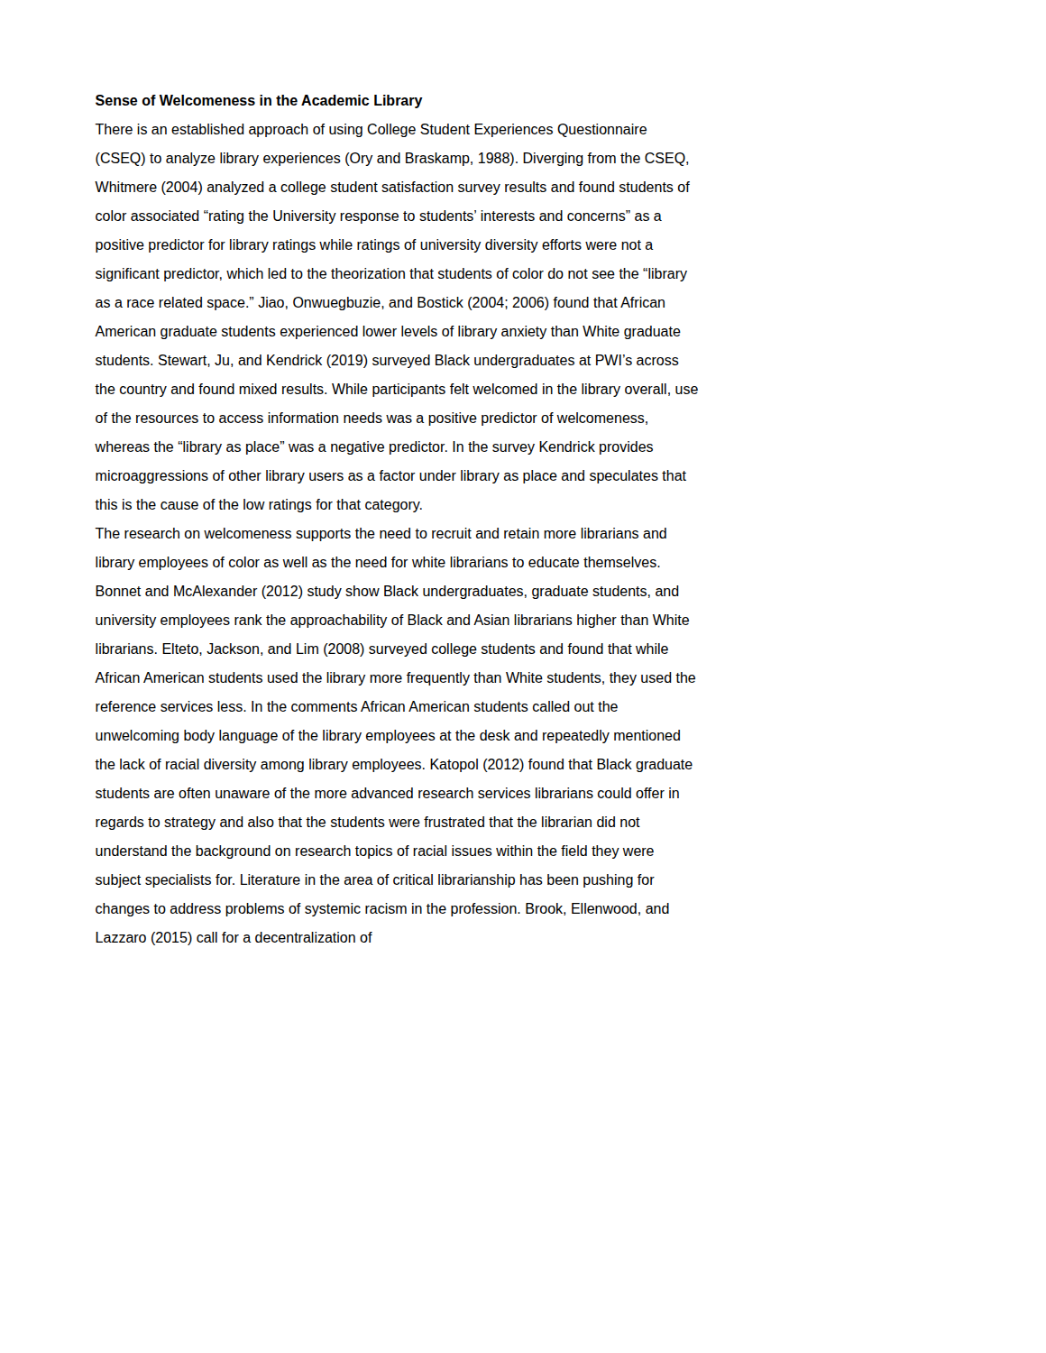Sense of Welcomeness in the Academic Library
There is an established approach of using College Student Experiences Questionnaire (CSEQ) to analyze library experiences (Ory and Braskamp, 1988). Diverging from the CSEQ, Whitmere (2004) analyzed a college student satisfaction survey results and found students of color associated “rating the University response to students’ interests and concerns” as a positive predictor for library ratings while ratings of university diversity efforts were not a significant predictor, which led to the theorization that students of color do not see the “library as a race related space.” Jiao, Onwuegbuzie, and Bostick (2004; 2006) found that African American graduate students experienced lower levels of library anxiety than White graduate students. Stewart, Ju, and Kendrick (2019) surveyed Black undergraduates at PWI’s across the country and found mixed results. While participants felt welcomed in the library overall, use of the resources to access information needs was a positive predictor of welcomeness, whereas the “library as place” was a negative predictor. In the survey Kendrick provides microaggressions of other library users as a factor under library as place and speculates that this is the cause of the low ratings for that category.
The research on welcomeness supports the need to recruit and retain more librarians and library employees of color as well as the need for white librarians to educate themselves. Bonnet and McAlexander (2012) study show Black undergraduates, graduate students, and university employees rank the approachability of Black and Asian librarians higher than White librarians. Elteto, Jackson, and Lim (2008) surveyed college students and found that while African American students used the library more frequently than White students, they used the reference services less. In the comments African American students called out the unwelcoming body language of the library employees at the desk and repeatedly mentioned the lack of racial diversity among library employees. Katopol (2012) found that Black graduate students are often unaware of the more advanced research services librarians could offer in regards to strategy and also that the students were frustrated that the librarian did not understand the background on research topics of racial issues within the field they were subject specialists for. Literature in the area of critical librarianship has been pushing for changes to address problems of systemic racism in the profession. Brook, Ellenwood, and Lazzaro (2015) call for a decentralization of